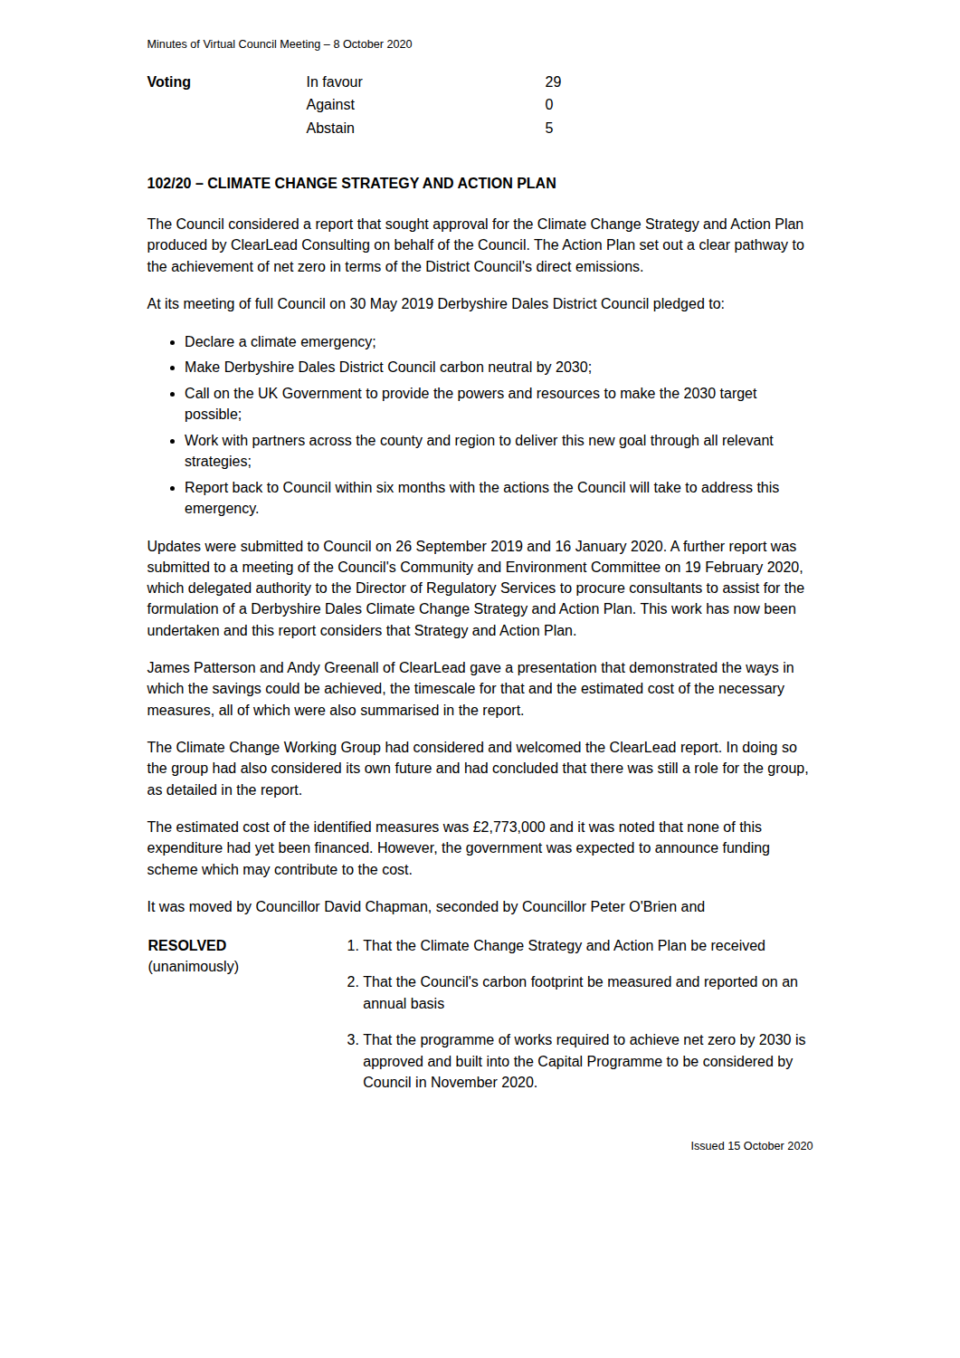Minutes of Virtual Council Meeting – 8 October 2020
| Voting | In favour | 29 |
| | Against | 0 |
| | Abstain | 5 |
102/20 – CLIMATE CHANGE STRATEGY AND ACTION PLAN
The Council considered a report that sought approval for the Climate Change Strategy and Action Plan produced by ClearLead Consulting on behalf of the Council. The Action Plan set out a clear pathway to the achievement of net zero in terms of the District Council's direct emissions.
At its meeting of full Council on 30 May 2019 Derbyshire Dales District Council pledged to:
Declare a climate emergency;
Make Derbyshire Dales District Council carbon neutral by 2030;
Call on the UK Government to provide the powers and resources to make the 2030 target possible;
Work with partners across the county and region to deliver this new goal through all relevant strategies;
Report back to Council within six months with the actions the Council will take to address this emergency.
Updates were submitted to Council on 26 September 2019 and 16 January 2020. A further report was submitted to a meeting of the Council's Community and Environment Committee on 19 February 2020, which delegated authority to the Director of Regulatory Services to procure consultants to assist for the formulation of a Derbyshire Dales Climate Change Strategy and Action Plan. This work has now been undertaken and this report considers that Strategy and Action Plan.
James Patterson and Andy Greenall of ClearLead gave a presentation that demonstrated the ways in which the savings could be achieved, the timescale for that and the estimated cost of the necessary measures, all of which were also summarised in the report.
The Climate Change Working Group had considered and welcomed the ClearLead report. In doing so the group had also considered its own future and had concluded that there was still a role for the group, as detailed in the report.
The estimated cost of the identified measures was £2,773,000 and it was noted that none of this expenditure had yet been financed. However, the government was expected to announce funding scheme which may contribute to the cost.
It was moved by Councillor David Chapman, seconded by Councillor Peter O'Brien and
| RESOLVED (unanimously) | That the Climate Change Strategy and Action Plan be received That the Council's carbon footprint be measured and reported on an annual basis That the programme of works required to achieve net zero by 2030 is approved and built into the Capital Programme to be considered by Council in November 2020. |
Issued 15 October 2020